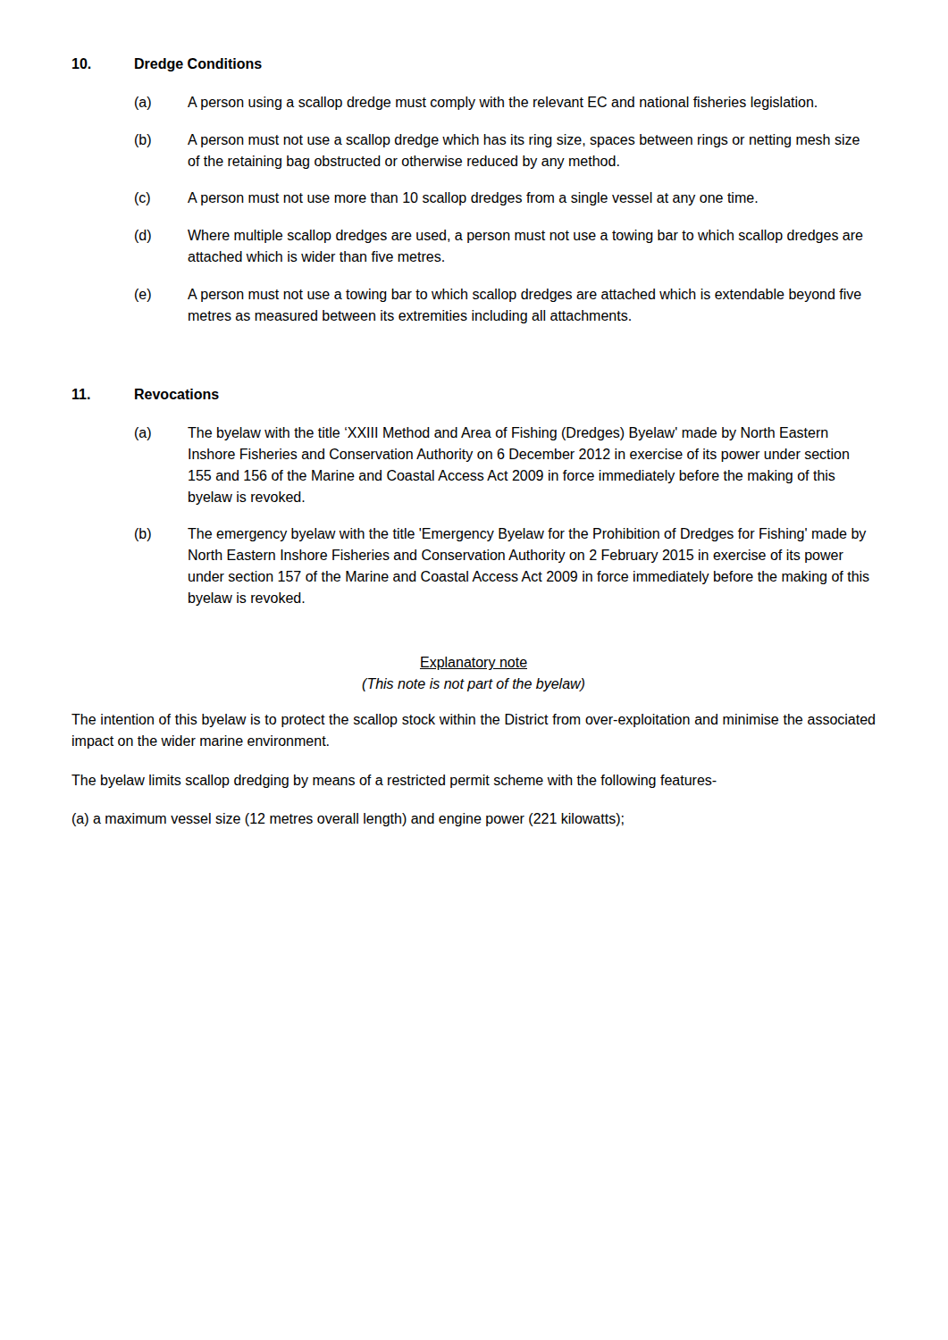10. Dredge Conditions
(a) A person using a scallop dredge must comply with the relevant EC and national fisheries legislation.
(b) A person must not use a scallop dredge which has its ring size, spaces between rings or netting mesh size of the retaining bag obstructed or otherwise reduced by any method.
(c) A person must not use more than 10 scallop dredges from a single vessel at any one time.
(d) Where multiple scallop dredges are used, a person must not use a towing bar to which scallop dredges are attached which is wider than five metres.
(e) A person must not use a towing bar to which scallop dredges are attached which is extendable beyond five metres as measured between its extremities including all attachments.
11. Revocations
(a) The byelaw with the title ‘XXIII Method and Area of Fishing (Dredges) Byelaw' made by North Eastern Inshore Fisheries and Conservation Authority on 6 December 2012 in exercise of its power under section 155 and 156 of the Marine and Coastal Access Act 2009 in force immediately before the making of this byelaw is revoked.
(b) The emergency byelaw with the title 'Emergency Byelaw for the Prohibition of Dredges for Fishing' made by North Eastern Inshore Fisheries and Conservation Authority on 2 February 2015 in exercise of its power under section 157 of the Marine and Coastal Access Act 2009 in force immediately before the making of this byelaw is revoked.
Explanatory note
(This note is not part of the byelaw)
The intention of this byelaw is to protect the scallop stock within the District from over-exploitation and minimise the associated impact on the wider marine environment.
The byelaw limits scallop dredging by means of a restricted permit scheme with the following features-
(a) a maximum vessel size (12 metres overall length) and engine power (221 kilowatts);